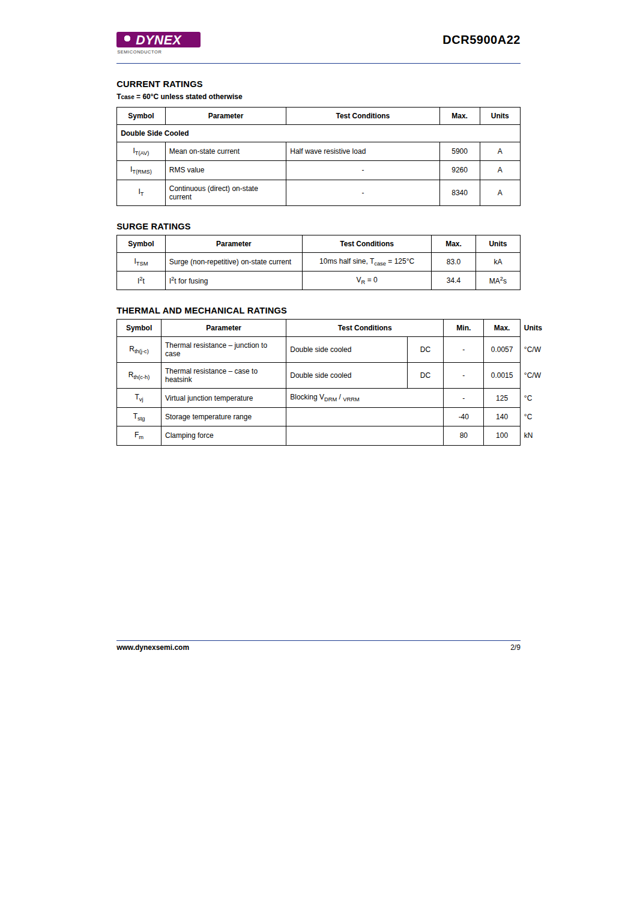DYNEX
SEMICONDUCTOR
DCR5900A22
CURRENT RATINGS
Tcase = 60°C unless stated otherwise
| Symbol | Parameter | Test Conditions | Max. | Units |
| --- | --- | --- | --- | --- |
| Double Side Cooled |
| I T(AV) | Mean on-state current | Half wave resistive load | 5900 | A |
| I T(RMS) | RMS value | - | 9260 | A |
| I T | Continuous (direct) on-state current | - | 8340 | A |
SURGE RATINGS
| Symbol | Parameter | Test Conditions | Max. | Units |
| --- | --- | --- | --- | --- |
| I TSM | Surge (non-repetitive) on-state current | 10ms half sine, T case = 125°C | 83.0 | kA |
| I 2 t | I 2 t for fusing | V R = 0 | 34.4 | MA 2 s |
THERMAL AND MECHANICAL RATINGS
| Symbol | Parameter | Test Conditions | Min. | Max. | Units |
| --- | --- | --- | --- | --- | --- |
| R th(j-c) | Thermal resistance – junction to case | Double side cooled | DC | - | 0.0057 | °C/W |
| R th(c-h) | Thermal resistance – case to heatsink | Double side cooled | DC | - | 0.0015 | °C/W |
| T vj | Virtual junction temperature | Blocking V DRM / VRRM | - | 125 | °C |
| T stg | Storage temperature range | | -40 | 140 | °C |
| F m | Clamping force | | 80 | 100 | kN |
www.dynexsemi.com 2/9